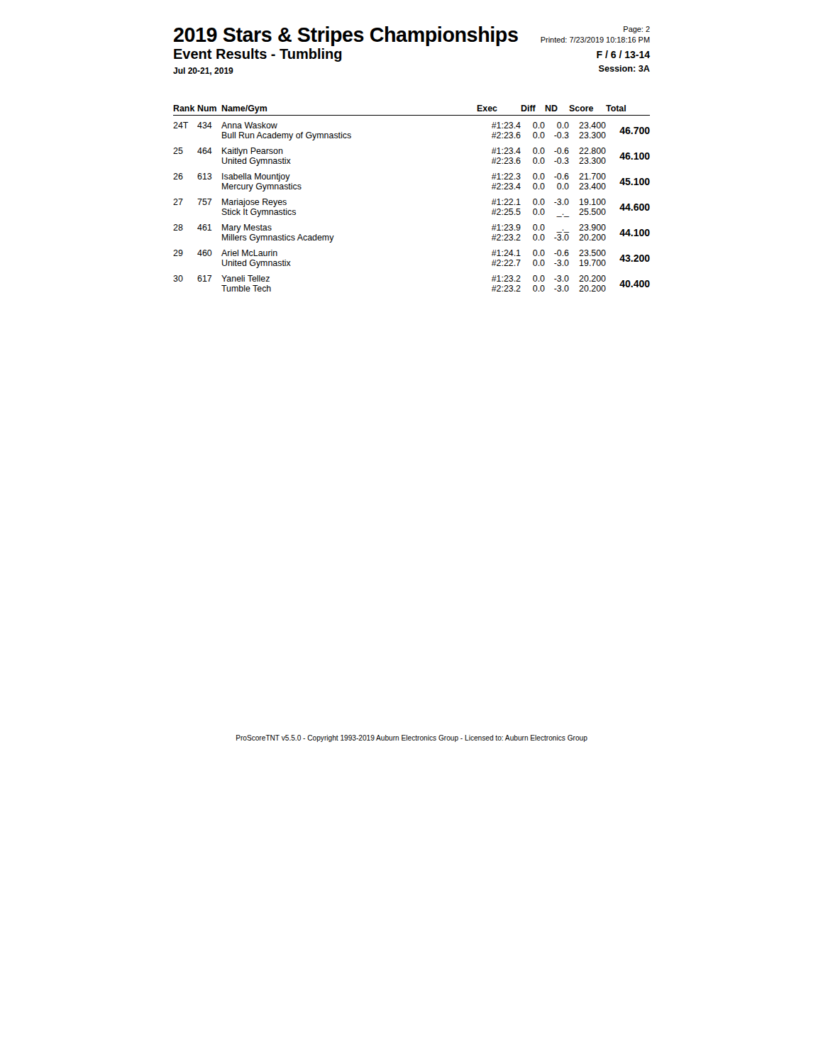Page: 2
Printed: 7/23/2019 10:18:16 PM
F / 6 / 13-14
Session: 3A
2019 Stars & Stripes Championships
Event Results - Tumbling
Jul 20-21, 2019
| Rank | Num | Name/Gym | Exec | Diff | ND | Score | Total |
| --- | --- | --- | --- | --- | --- | --- | --- |
| 24T | 434 | Anna Waskow | #1: 23.4 | 0.0 | 0.0 | 23.400 | 46.700 |
| | | Bull Run Academy of Gymnastics | #2: 23.6 | 0.0 | -0.3 | 23.300 |
| 25 | 464 | Kaitlyn Pearson | #1: 23.4 | 0.0 | -0.6 | 22.800 | 46.100 |
| | | United Gymnastix | #2: 23.6 | 0.0 | -0.3 | 23.300 |
| 26 | 613 | Isabella Mountjoy | #1: 22.3 | 0.0 | -0.6 | 21.700 | 45.100 |
| | | Mercury Gymnastics | #2: 23.4 | 0.0 | 0.0 | 23.400 |
| 27 | 757 | Mariajose Reyes | #1: 22.1 | 0.0 | -3.0 | 19.100 | 44.600 |
| | | Stick It Gymnastics | #2: 25.5 | 0.0 | _._ | 25.500 |
| 28 | 461 | Mary Mestas | #1: 23.9 | 0.0 | _._ | 23.900 | 44.100 |
| | | Millers Gymnastics Academy | #2: 23.2 | 0.0 | -3.0 | 20.200 |
| 29 | 460 | Ariel McLaurin | #1: 24.1 | 0.0 | -0.6 | 23.500 | 43.200 |
| | | United Gymnastix | #2: 22.7 | 0.0 | -3.0 | 19.700 |
| 30 | 617 | Yaneli Tellez | #1: 23.2 | 0.0 | -3.0 | 20.200 | 40.400 |
| | | Tumble Tech | #2: 23.2 | 0.0 | -3.0 | 20.200 |
ProScoreTNT v5.5.0 - Copyright 1993-2019 Auburn Electronics Group - Licensed to: Auburn Electronics Group